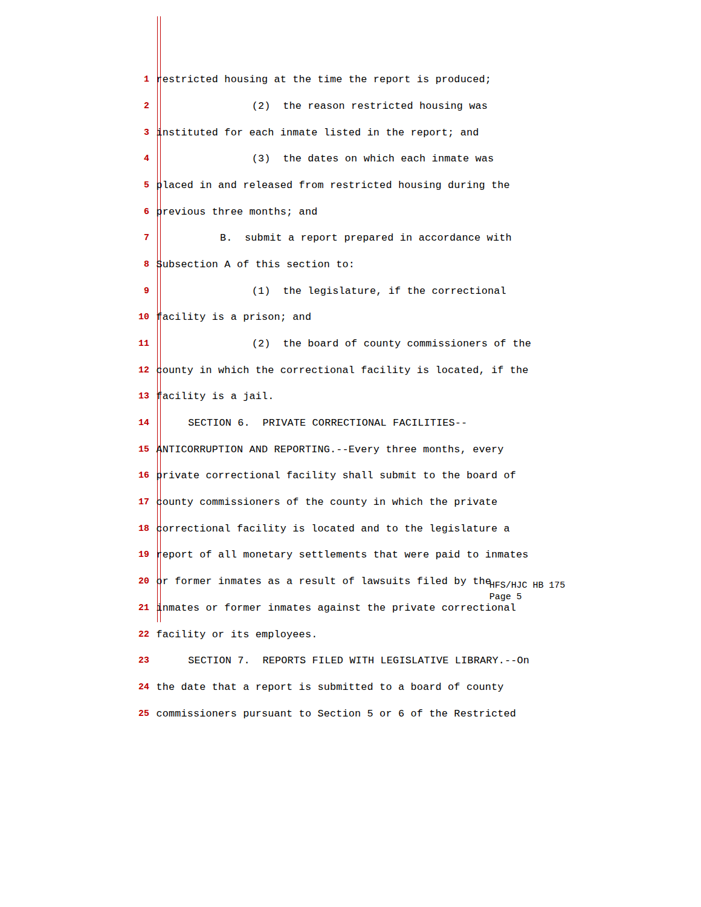1
restricted housing at the time the report is produced;
2
(2) the reason restricted housing was
3
instituted for each inmate listed in the report; and
4
(3) the dates on which each inmate was
5
placed in and released from restricted housing during the
6
previous three months; and
7
B. submit a report prepared in accordance with
8
Subsection A of this section to:
9
(1) the legislature, if the correctional
10
facility is a prison; and
11
(2) the board of county commissioners of the
12
county in which the correctional facility is located, if the
13
facility is a jail.
14
SECTION 6. PRIVATE CORRECTIONAL FACILITIES--
15
ANTICORRUPTION AND REPORTING.--Every three months, every
16
private correctional facility shall submit to the board of
17
county commissioners of the county in which the private
18
correctional facility is located and to the legislature a
19
report of all monetary settlements that were paid to inmates
20
or former inmates as a result of lawsuits filed by the
21
inmates or former inmates against the private correctional
22
facility or its employees.
23
SECTION 7. REPORTS FILED WITH LEGISLATIVE LIBRARY.--On
24
the date that a report is submitted to a board of county
25
commissioners pursuant to Section 5 or 6 of the Restricted
HFS/HJC HB 175 Page 5